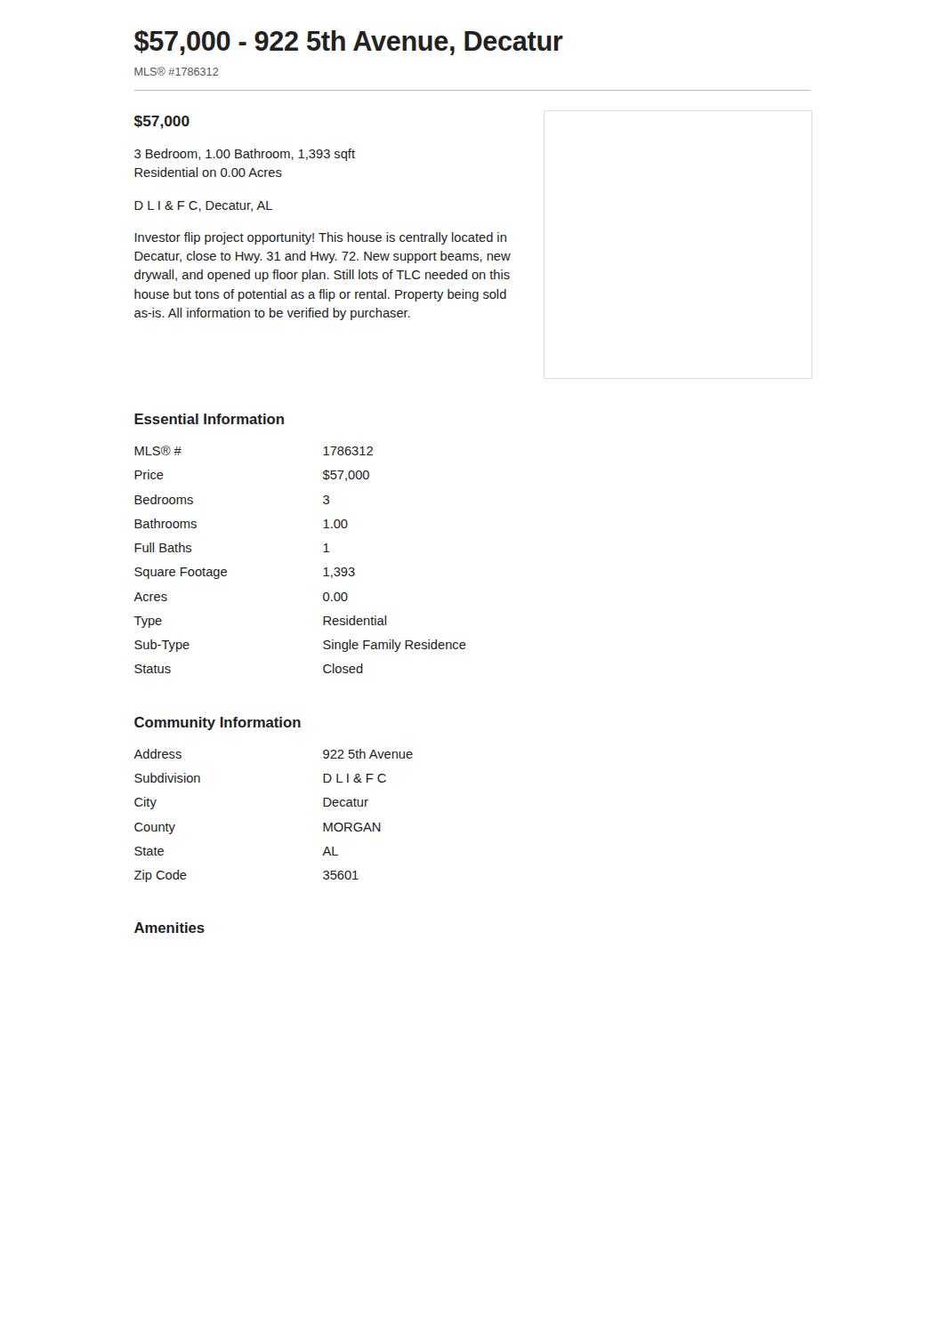$57,000 - 922 5th Avenue, Decatur
MLS® #1786312
$57,000
3 Bedroom, 1.00 Bathroom, 1,393 sqft
Residential on 0.00 Acres
D L I & F C, Decatur, AL
Investor flip project opportunity! This house is centrally located in Decatur, close to Hwy. 31 and Hwy. 72. New support beams, new drywall, and opened up floor plan. Still lots of TLC needed on this house but tons of potential as a flip or rental. Property being sold as-is. All information to be verified by purchaser.
Essential Information
| MLS® # | 1786312 |
| Price | $57,000 |
| Bedrooms | 3 |
| Bathrooms | 1.00 |
| Full Baths | 1 |
| Square Footage | 1,393 |
| Acres | 0.00 |
| Type | Residential |
| Sub-Type | Single Family Residence |
| Status | Closed |
Community Information
| Address | 922 5th Avenue |
| Subdivision | D L I & F C |
| City | Decatur |
| County | MORGAN |
| State | AL |
| Zip Code | 35601 |
Amenities